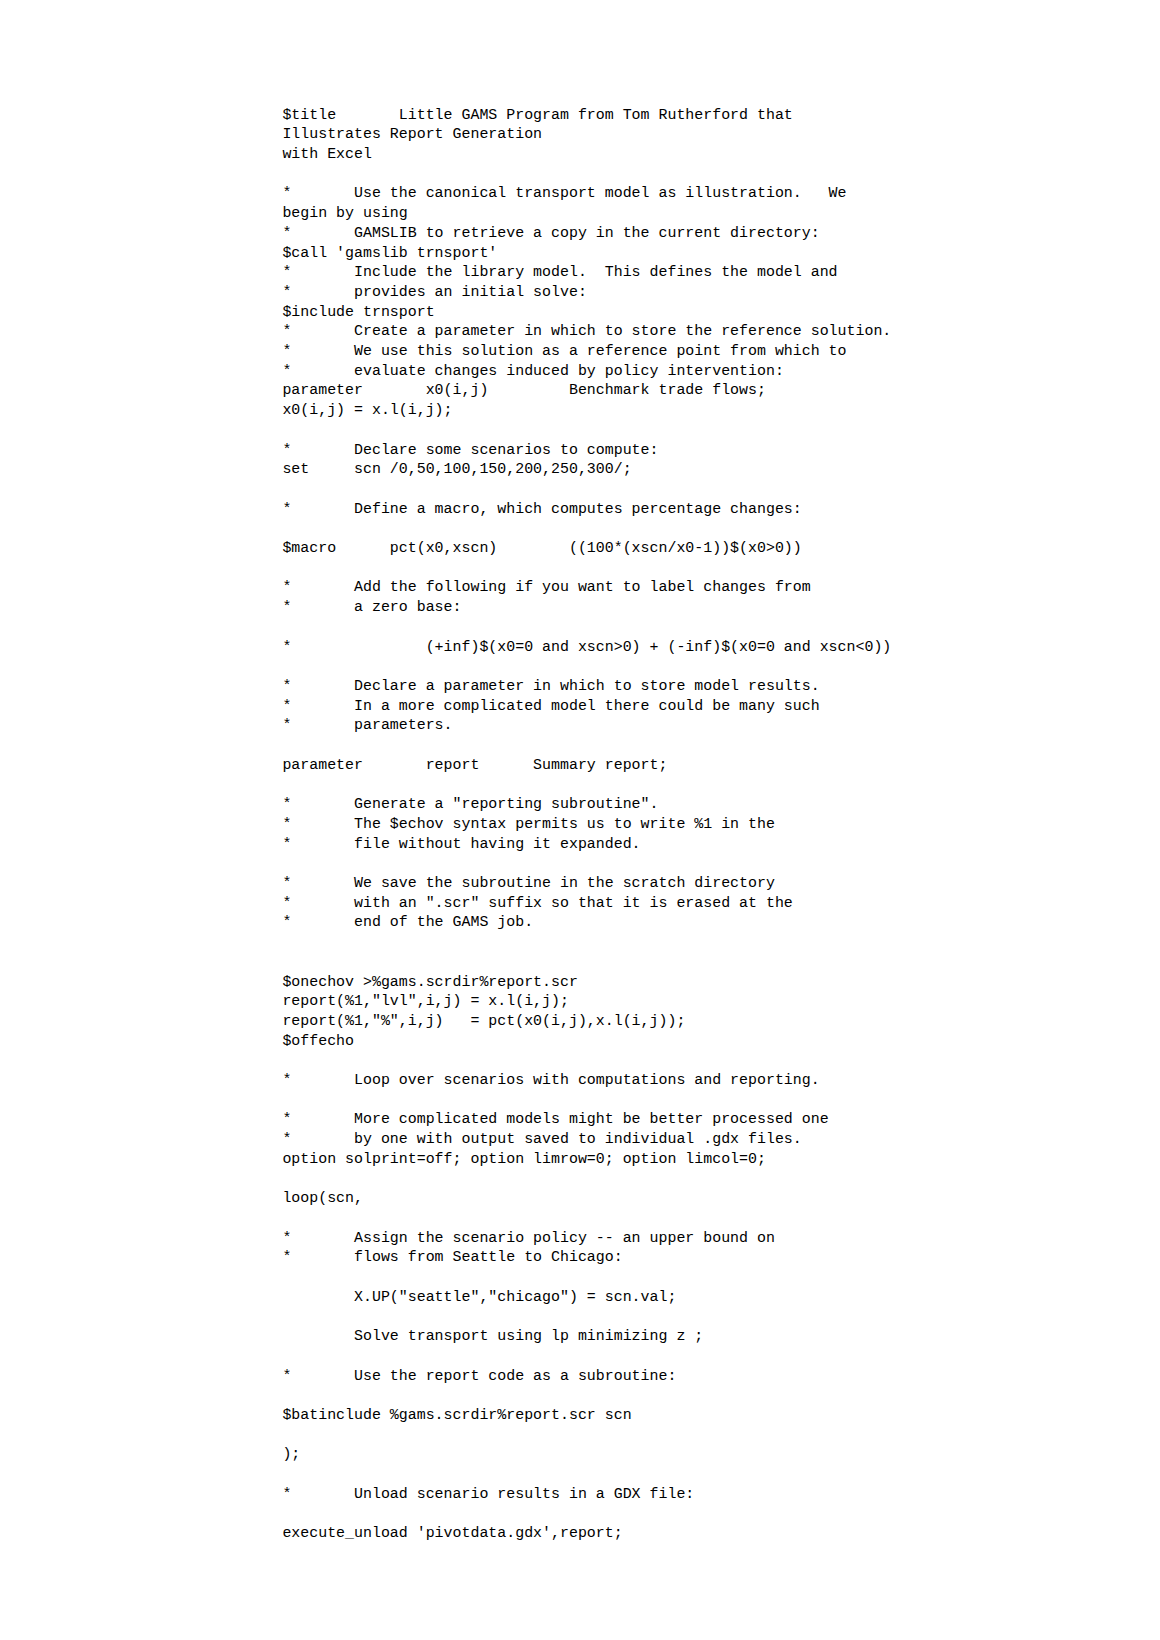$title       Little GAMS Program from Tom Rutherford that Illustrates Report Generation
with Excel

*       Use the canonical transport model as illustration.   We begin by using
*       GAMSLIB to retrieve a copy in the current directory:
$call 'gamslib trnsport'
*       Include the library model.  This defines the model and
*       provides an initial solve:
$include trnsport
*       Create a parameter in which to store the reference solution.
*       We use this solution as a reference point from which to
*       evaluate changes induced by policy intervention:
parameter       x0(i,j)         Benchmark trade flows;
x0(i,j) = x.l(i,j);

*       Declare some scenarios to compute:
set     scn /0,50,100,150,200,250,300/;

*       Define a macro, which computes percentage changes:

$macro      pct(x0,xscn)        ((100*(xscn/x0-1))$(x0>0))

*       Add the following if you want to label changes from
*       a zero base:

*               (+inf)$(x0=0 and xscn>0) + (-inf)$(x0=0 and xscn<0))

*       Declare a parameter in which to store model results.
*       In a more complicated model there could be many such
*       parameters.

parameter       report      Summary report;

*       Generate a "reporting subroutine".
*       The $echov syntax permits us to write %1 in the
*       file without having it expanded.

*       We save the subroutine in the scratch directory
*       with an ".scr" suffix so that it is erased at the
*       end of the GAMS job.


$onechov >%gams.scrdir%report.scr
report(%1,"lvl",i,j) = x.l(i,j);
report(%1,"%",i,j)   = pct(x0(i,j),x.l(i,j));
$offecho

*       Loop over scenarios with computations and reporting.

*       More complicated models might be better processed one
*       by one with output saved to individual .gdx files.
option solprint=off; option limrow=0; option limcol=0;

loop(scn,

*       Assign the scenario policy -- an upper bound on
*       flows from Seattle to Chicago:

        X.UP("seattle","chicago") = scn.val;

        Solve transport using lp minimizing z ;

*       Use the report code as a subroutine:

$batinclude %gams.scrdir%report.scr scn

);

*       Unload scenario results in a GDX file:

execute_unload 'pivotdata.gdx',report;